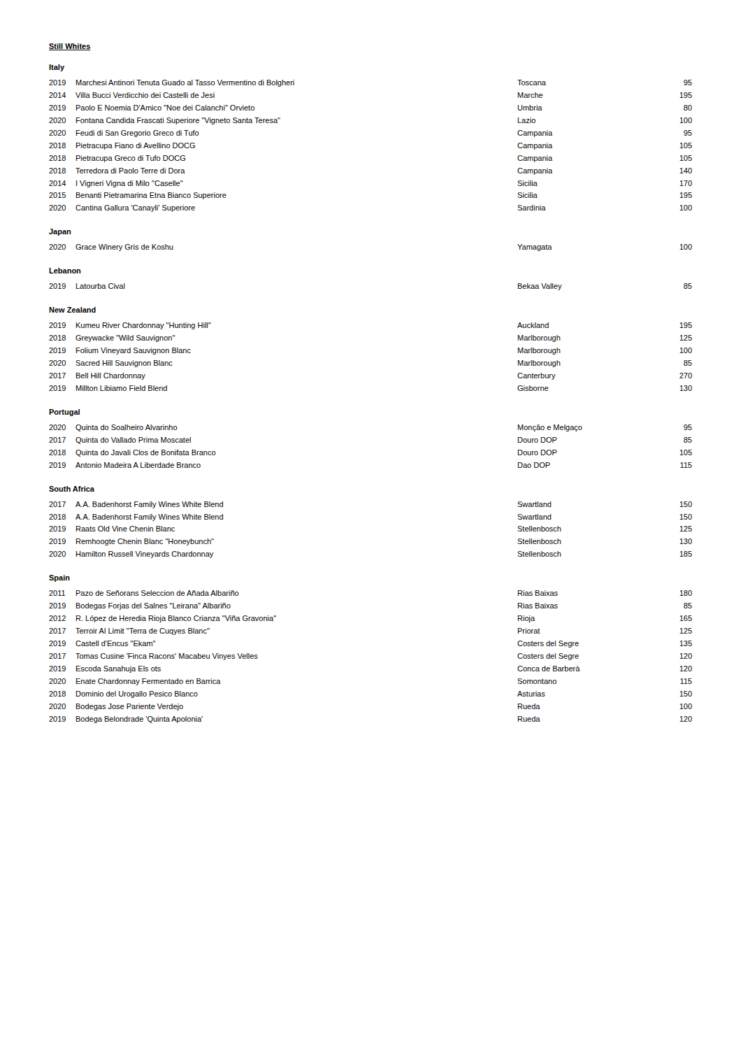Still Whites
Italy
| 2019 | Marchesi Antinori Tenuta Guado al Tasso Vermentino di Bolgheri | Toscana | 95 |
| 2014 | Villa Bucci Verdicchio dei Castelli de Jesi | Marche | 195 |
| 2019 | Paolo E Noemia D'Amico "Noe dei Calanchi" Orvieto | Umbria | 80 |
| 2020 | Fontana Candida Frascati Superiore "Vigneto Santa Teresa" | Lazio | 100 |
| 2020 | Feudi di San Gregorio Greco di Tufo | Campania | 95 |
| 2018 | Pietracupa Fiano di Avellino DOCG | Campania | 105 |
| 2018 | Pietracupa Greco di Tufo DOCG | Campania | 105 |
| 2018 | Terredora di Paolo Terre di Dora | Campania | 140 |
| 2014 | I Vigneri Vigna di Milo "Caselle" | Sicilia | 170 |
| 2015 | Benanti Pietramarina Etna Bianco Superiore | Sicilia | 195 |
| 2020 | Cantina Gallura 'Canayli' Superiore | Sardinia | 100 |
Japan
| 2020 | Grace Winery Gris de Koshu | Yamagata | 100 |
Lebanon
| 2019 | Latourba Cival | Bekaa Valley | 85 |
New Zealand
| 2019 | Kumeu River Chardonnay "Hunting Hill" | Auckland | 195 |
| 2018 | Greywacke "Wild Sauvignon" | Marlborough | 125 |
| 2019 | Folium Vineyard Sauvignon Blanc | Marlborough | 100 |
| 2020 | Sacred Hill Sauvignon Blanc | Marlborough | 85 |
| 2017 | Bell Hill Chardonnay | Canterbury | 270 |
| 2019 | Millton Libiamo Field Blend | Gisborne | 130 |
Portugal
| 2020 | Quinta do Soalheiro Alvarinho | Monçâo e Melgaço | 95 |
| 2017 | Quinta do Vallado Prima Moscatel | Douro DOP | 85 |
| 2018 | Quinta do Javali Clos de Bonifata Branco | Douro DOP | 105 |
| 2019 | Antonio Madeira A Liberdade Branco | Dao DOP | 115 |
South Africa
| 2017 | A.A. Badenhorst Family Wines White Blend | Swartland | 150 |
| 2018 | A.A. Badenhorst Family Wines White Blend | Swartland | 150 |
| 2019 | Raats Old Vine Chenin Blanc | Stellenbosch | 125 |
| 2019 | Remhoogte Chenin Blanc "Honeybunch" | Stellenbosch | 130 |
| 2020 | Hamilton Russell Vineyards Chardonnay | Stellenbosch | 185 |
Spain
| 2011 | Pazo de Señorans Seleccion de Añada Albariño | Rias Baixas | 180 |
| 2019 | Bodegas Forjas del Salnes "Leirana" Albariño | Rias Baixas | 85 |
| 2012 | R. López de Heredia Rioja Blanco Crianza "Viña Gravonia" | Rioja | 165 |
| 2017 | Terroir Al Limit "Terra de Cuqyes Blanc" | Priorat | 125 |
| 2019 | Castell d'Encus "Ekam" | Costers del Segre | 135 |
| 2017 | Tomas Cusine 'Finca Racons' Macabeu Vinyes Velles | Costers del Segre | 120 |
| 2019 | Escoda Sanahuja Els ots | Conca de Barberà | 120 |
| 2020 | Enate Chardonnay Fermentado en Barrica | Somontano | 115 |
| 2018 | Dominio del Urogallo Pesico Blanco | Asturias | 150 |
| 2020 | Bodegas Jose Pariente Verdejo | Rueda | 100 |
| 2019 | Bodega Belondrade 'Quinta Apolonia' | Rueda | 120 |